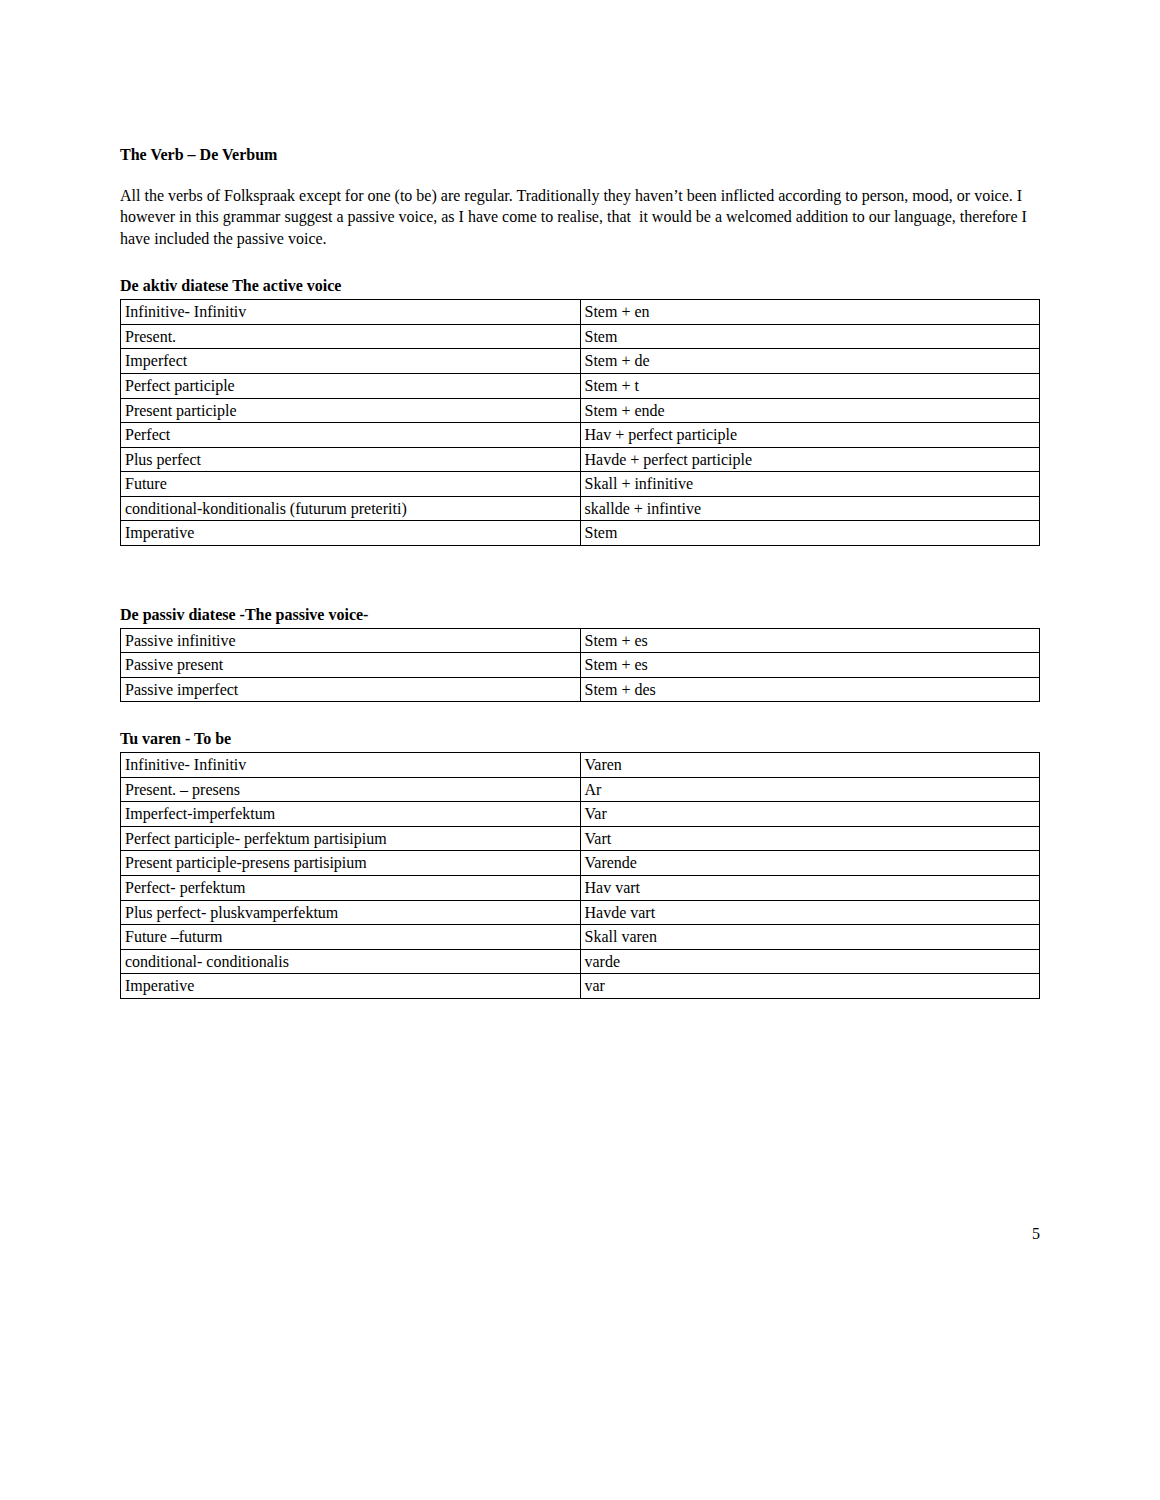The Verb – De Verbum
All the verbs of Folkspraak except for one (to be) are regular. Traditionally they haven’t been inflicted according to person, mood, or voice. I however in this grammar suggest a passive voice, as I have come to realise, that it would be a welcomed addition to our language, therefore I have included the passive voice.
De aktiv diatese The active voice
| Infinitive- Infinitiv | Stem + en |
| Present. | Stem |
| Imperfect | Stem + de |
| Perfect participle | Stem + t |
| Present participle | Stem + ende |
| Perfect | Hav + perfect participle |
| Plus perfect | Havde + perfect participle |
| Future | Skall + infinitive |
| conditional-konditionalis (futurum preteriti) | skallde + infintive |
| Imperative | Stem |
De passiv diatese -The passive voice-
| Passive infinitive | Stem + es |
| Passive present | Stem + es |
| Passive imperfect | Stem + des |
Tu varen - To be
| Infinitive- Infinitiv | Varen |
| Present. – presens | Ar |
| Imperfect-imperfektum | Var |
| Perfect participle- perfektum partisipium | Vart |
| Present participle-presens partisipium | Varende |
| Perfect- perfektum | Hav vart |
| Plus perfect- pluskvamperfektum | Havde vart |
| Future –futurm | Skall varen |
| conditional- conditionalis | varde |
| Imperative | var |
5